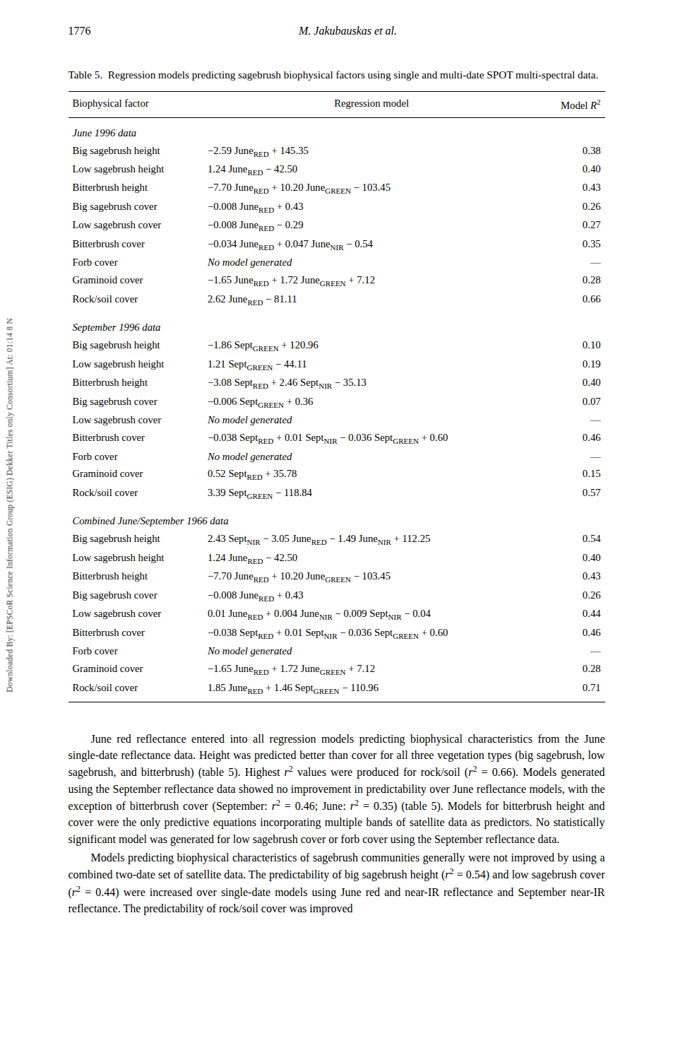Downloaded By: [EPSCoR Science Information Group (ESIG) Dekker Titles only Consortium] At: 01:14 8 N
1776 M. Jakubauskas et al.
Table 5. Regression models predicting sagebrush biophysical factors using single and multi-date SPOT multi-spectral data.
| Biophysical factor | Regression model | Model R 2 |
| --- | --- | --- |
| June 1996 data |
| Big sagebrush height | −2.59 June RED + 145.35 | 0.38 |
| Low sagebrush height | 1.24 June RED − 42.50 | 0.40 |
| Bitterbrush height | −7.70 June RED + 10.20 June GREEN − 103.45 | 0.43 |
| Big sagebrush cover | −0.008 June RED + 0.43 | 0.26 |
| Low sagebrush cover | −0.008 June RED − 0.29 | 0.27 |
| Bitterbrush cover | −0.034 June RED + 0.047 June NIR − 0.54 | 0.35 |
| Forb cover | No model generated | — |
| Graminoid cover | −1.65 June RED + 1.72 June GREEN + 7.12 | 0.28 |
| Rock/soil cover | 2.62 June RED − 81.11 | 0.66 |
| September 1996 data |
| Big sagebrush height | −1.86 Sept GREEN + 120.96 | 0.10 |
| Low sagebrush height | 1.21 Sept GREEN − 44.11 | 0.19 |
| Bitterbrush height | −3.08 Sept RED + 2.46 Sept NIR − 35.13 | 0.40 |
| Big sagebrush cover | −0.006 Sept GREEN + 0.36 | 0.07 |
| Low sagebrush cover | No model generated | — |
| Bitterbrush cover | −0.038 Sept RED + 0.01 Sept NIR − 0.036 Sept GREEN + 0.60 | 0.46 |
| Forb cover | No model generated | — |
| Graminoid cover | 0.52 Sept RED + 35.78 | 0.15 |
| Rock/soil cover | 3.39 Sept GREEN − 118.84 | 0.57 |
| Combined June/September 1966 data |
| Big sagebrush height | 2.43 Sept NIR − 3.05 June RED − 1.49 June NIR + 112.25 | 0.54 |
| Low sagebrush height | 1.24 June RED − 42.50 | 0.40 |
| Bitterbrush height | −7.70 June RED + 10.20 June GREEN − 103.45 | 0.43 |
| Big sagebrush cover | −0.008 June RED + 0.43 | 0.26 |
| Low sagebrush cover | 0.01 June RED + 0.004 June NIR − 0.009 Sept NIR − 0.04 | 0.44 |
| Bitterbrush cover | −0.038 Sept RED + 0.01 Sept NIR − 0.036 Sept GREEN + 0.60 | 0.46 |
| Forb cover | No model generated | — |
| Graminoid cover | −1.65 June RED + 1.72 June GREEN + 7.12 | 0.28 |
| Rock/soil cover | 1.85 June RED + 1.46 Sept GREEN − 110.96 | 0.71 |
June red reflectance entered into all regression models predicting biophysical characteristics from the June single-date reflectance data. Height was predicted better than cover for all three vegetation types (big sagebrush, low sagebrush, and bitterbrush) (table 5). Highest r2 values were produced for rock/soil (r2 = 0.66). Models generated using the September reflectance data showed no improvement in predictability over June reflectance models, with the exception of bitterbrush cover (September: r2 = 0.46; June: r2 = 0.35) (table 5). Models for bitterbrush height and cover were the only predictive equations incorporating multiple bands of satellite data as predictors. No statistically significant model was generated for low sagebrush cover or forb cover using the September reflectance data.
Models predicting biophysical characteristics of sagebrush communities generally were not improved by using a combined two-date set of satellite data. The predictability of big sagebrush height (r2 = 0.54) and low sagebrush cover (r2 = 0.44) were increased over single-date models using June red and near-IR reflectance and September near-IR reflectance. The predictability of rock/soil cover was improved